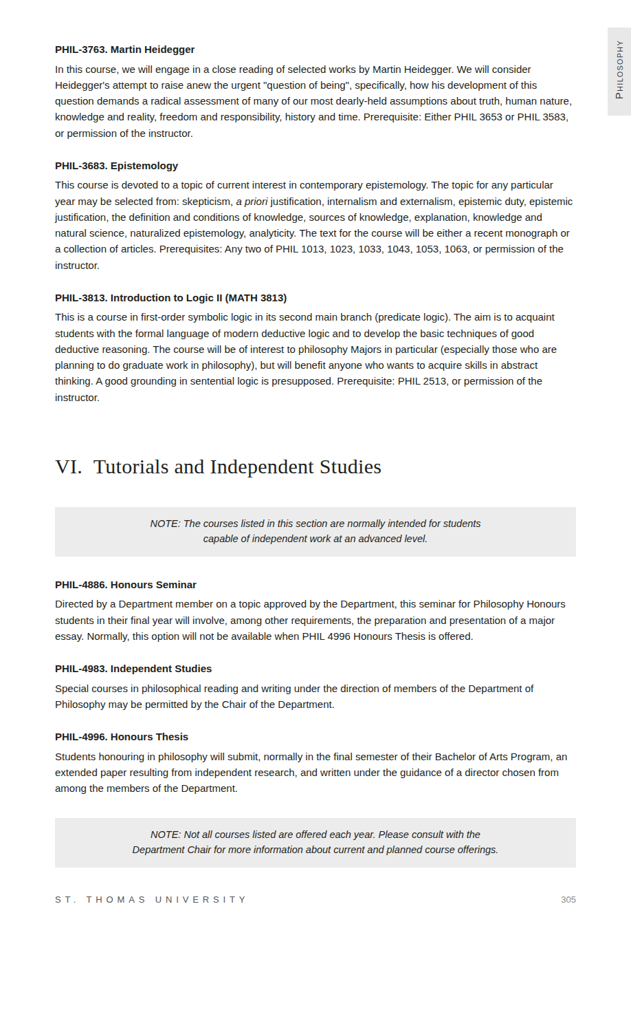Philosophy
PHIL-3763. Martin Heidegger
In this course, we will engage in a close reading of selected works by Martin Heidegger. We will consider Heidegger's attempt to raise anew the urgent "question of being", specifically, how his development of this question demands a radical assessment of many of our most dearly-held assumptions about truth, human nature, knowledge and reality, freedom and responsibility, history and time. Prerequisite: Either PHIL 3653 or PHIL 3583, or permission of the instructor.
PHIL-3683. Epistemology
This course is devoted to a topic of current interest in contemporary epistemology. The topic for any particular year may be selected from: skepticism, a priori justification, internalism and externalism, epistemic duty, epistemic justification, the definition and conditions of knowledge, sources of knowledge, explanation, knowledge and natural science, naturalized epistemology, analyticity. The text for the course will be either a recent monograph or a collection of articles. Prerequisites: Any two of PHIL 1013, 1023, 1033, 1043, 1053, 1063, or permission of the instructor.
PHIL-3813. Introduction to Logic II (MATH 3813)
This is a course in first-order symbolic logic in its second main branch (predicate logic). The aim is to acquaint students with the formal language of modern deductive logic and to develop the basic techniques of good deductive reasoning. The course will be of interest to philosophy Majors in particular (especially those who are planning to do graduate work in philosophy), but will benefit anyone who wants to acquire skills in abstract thinking. A good grounding in sentential logic is presupposed. Prerequisite: PHIL 2513, or permission of the instructor.
VI. Tutorials and Independent Studies
NOTE: The courses listed in this section are normally intended for students
capable of independent work at an advanced level.
PHIL-4886. Honours Seminar
Directed by a Department member on a topic approved by the Department, this seminar for Philosophy Honours students in their final year will involve, among other requirements, the preparation and presentation of a major essay. Normally, this option will not be available when PHIL 4996 Honours Thesis is offered.
PHIL-4983. Independent Studies
Special courses in philosophical reading and writing under the direction of members of the Department of Philosophy may be permitted by the Chair of the Department.
PHIL-4996. Honours Thesis
Students honouring in philosophy will submit, normally in the final semester of their Bachelor of Arts Program, an extended paper resulting from independent research, and written under the guidance of a director chosen from among the members of the Department.
NOTE: Not all courses listed are offered each year. Please consult with the
Department Chair for more information about current and planned course offerings.
St. Thomas University 305